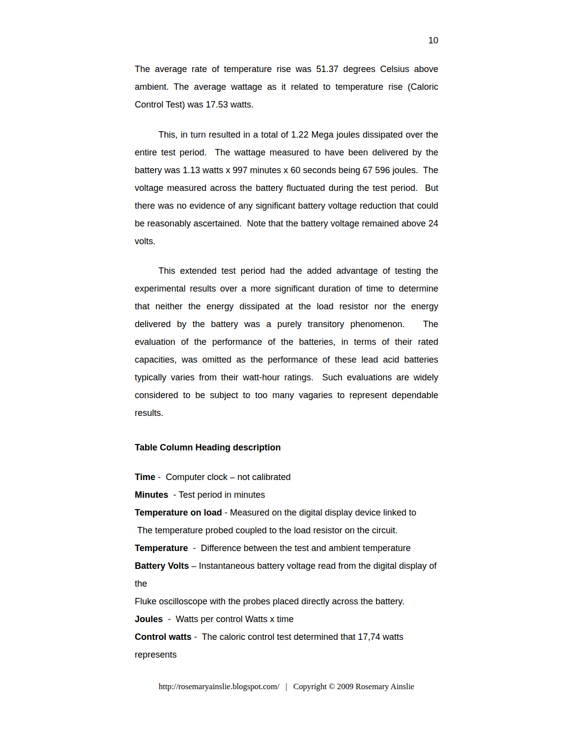10
The average rate of temperature rise was 51.37 degrees Celsius above ambient. The average wattage as it related to temperature rise (Caloric Control Test) was 17.53 watts.
This, in turn resulted in a total of 1.22 Mega joules dissipated over the entire test period. The wattage measured to have been delivered by the battery was 1.13 watts x 997 minutes x 60 seconds being 67 596 joules. The voltage measured across the battery fluctuated during the test period. But there was no evidence of any significant battery voltage reduction that could be reasonably ascertained. Note that the battery voltage remained above 24 volts.
This extended test period had the added advantage of testing the experimental results over a more significant duration of time to determine that neither the energy dissipated at the load resistor nor the energy delivered by the battery was a purely transitory phenomenon. The evaluation of the performance of the batteries, in terms of their rated capacities, was omitted as the performance of these lead acid batteries typically varies from their watt-hour ratings. Such evaluations are widely considered to be subject to too many vagaries to represent dependable results.
Table Column Heading description
Time - Computer clock – not calibrated
Minutes - Test period in minutes
Temperature on load - Measured on the digital display device linked to
The temperature probed coupled to the load resistor on the circuit.
Temperature - Difference between the test and ambient temperature
Battery Volts – Instantaneous battery voltage read from the digital display of the
Fluke oscilloscope with the probes placed directly across the battery.
Joules - Watts per control Watts x time
Control watts - The caloric control test determined that 17,74 watts represents
http://rosemaryainslie.blogspot.com/ | Copyright © 2009 Rosemary Ainslie